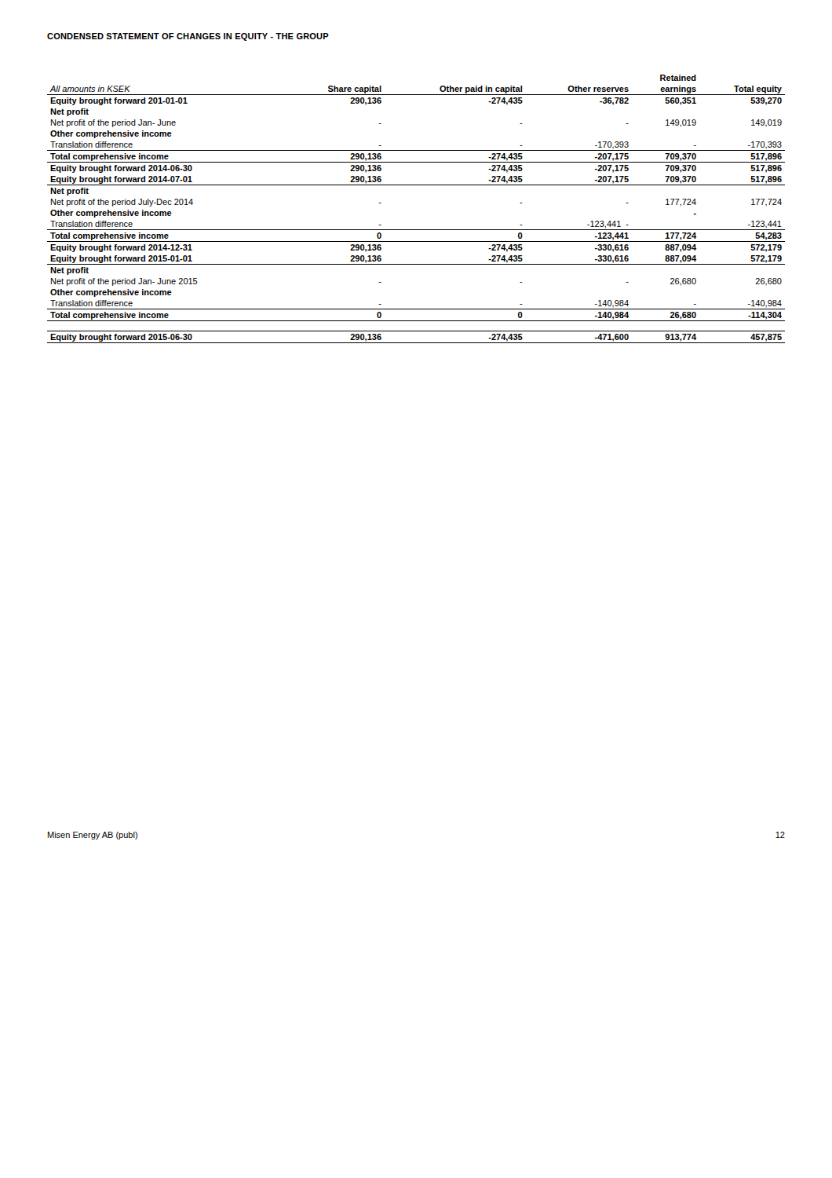CONDENSED STATEMENT OF CHANGES IN EQUITY - THE GROUP
| | | | | Retained | |
| --- | --- | --- | --- | --- | --- |
| All amounts in KSEK | Share capital | Other paid in capital | Other reserves | earnings | Total equity |
| Equity brought forward 201-01-01 | 290,136 | -274,435 | -36,782 | 560,351 | 539,270 |
| Net profit | | | | | |
| Net profit of the period Jan- June | - | - | - | 149,019 | 149,019 |
| Other comprehensive income | | | | | |
| Translation difference | - | - | -170,393 | - | -170,393 |
| Total comprehensive income | 290,136 | -274,435 | -207,175 | 709,370 | 517,896 |
| Equity brought forward 2014-06-30 | 290,136 | -274,435 | -207,175 | 709,370 | 517,896 |
| Equity brought forward 2014-07-01 | 290,136 | -274,435 | -207,175 | 709,370 | 517,896 |
| Net profit | | | | | |
| Net profit of the period July-Dec 2014 | - | - | - | 177,724 | 177,724 |
| Other comprehensive income | | | | - | |
| Translation difference | - | - | -123,441 - | | -123,441 |
| Total comprehensive income | 0 | 0 | -123,441 | 177,724 | 54,283 |
| Equity brought forward 2014-12-31 | 290,136 | -274,435 | -330,616 | 887,094 | 572,179 |
| Equity brought forward 2015-01-01 | 290,136 | -274,435 | -330,616 | 887,094 | 572,179 |
| Net profit | | | | | |
| Net profit of the period Jan- June 2015 | - | - | - | 26,680 | 26,680 |
| Other comprehensive income | | | | | |
| Translation difference | - | - | -140,984 | - | -140,984 |
| Total comprehensive income | 0 | 0 | -140,984 | 26,680 | -114,304 |
| Equity brought forward 2015-06-30 | 290,136 | -274,435 | -471,600 | 913,774 | 457,875 |
Misen Energy AB (publ) 12